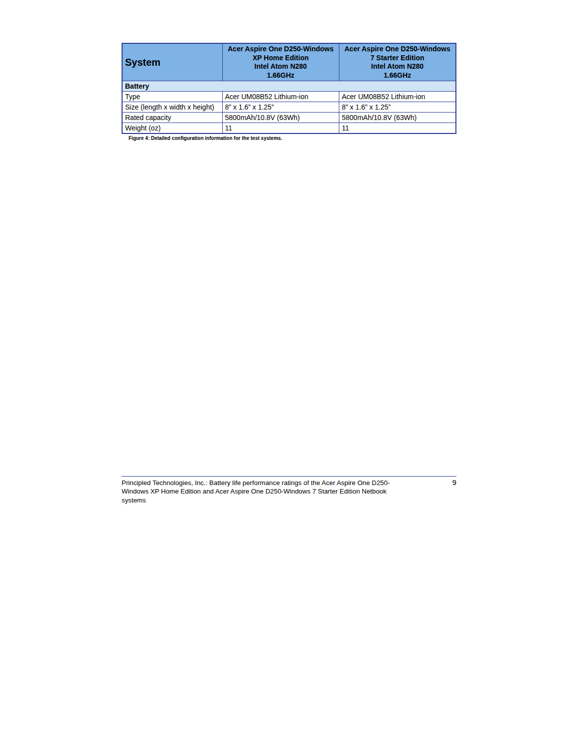| System | Acer Aspire One D250-Windows XP Home Edition Intel Atom N280 1.66GHz | Acer Aspire One D250-Windows 7 Starter Edition Intel Atom N280 1.66GHz |
| --- | --- | --- |
| Battery |
| Type | Acer UM08B52 Lithium-ion | Acer UM08B52 Lithium-ion |
| Size (length x width x height) | 8” x 1.6” x 1.25” | 8” x 1.6” x 1.25” |
| Rated capacity | 5800mAh/10.8V (63Wh) | 5800mAh/10.8V (63Wh) |
| Weight (oz) | 11 | 11 |
Figure 4: Detailed configuration information for the test systems.
Principled Technologies, Inc.: Battery life performance ratings of the Acer Aspire One D250-Windows XP Home Edition and Acer Aspire One D250-Windows 7 Starter Edition Netbook systems
9